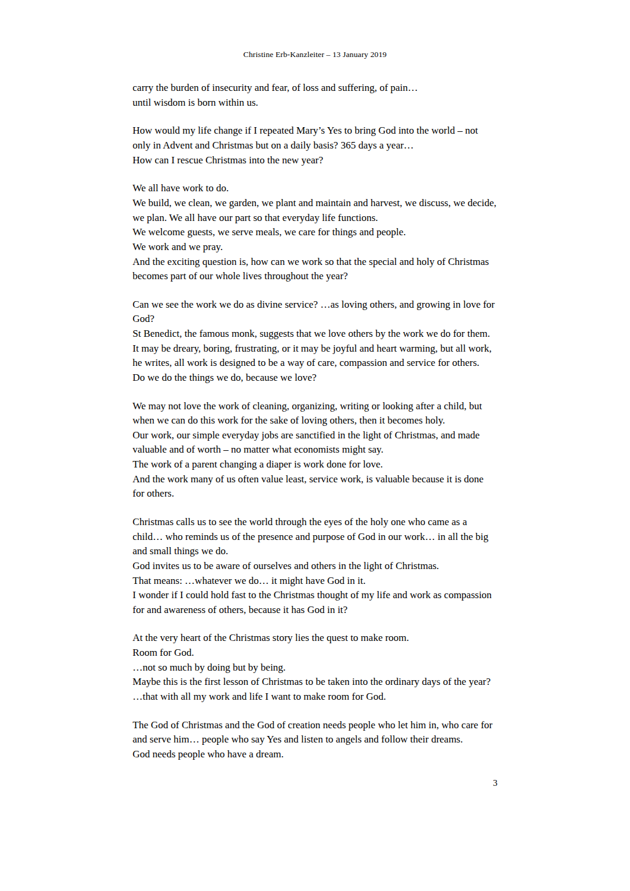Christine Erb-Kanzleiter – 13 January 2019
carry the burden of insecurity and fear, of loss and suffering, of pain…
until wisdom is born within us.
How would my life change if I repeated Mary’s Yes to bring God into the world – not only in Advent and Christmas but on a daily basis? 365 days a year…
How can I rescue Christmas into the new year?
We all have work to do.
We build, we clean, we garden, we plant and maintain and harvest, we discuss, we decide, we plan. We all have our part so that everyday life functions.
We welcome guests, we serve meals, we care for things and people.
We work and we pray.
And the exciting question is, how can we work so that the special and holy of Christmas becomes part of our whole lives throughout the year?
Can we see the work we do as divine service? …as loving others, and growing in love for God?
St Benedict, the famous monk, suggests that we love others by the work we do for them.
It may be dreary, boring, frustrating, or it may be joyful and heart warming, but all work, he writes, all work is designed to be a way of care, compassion and service for others.
Do we do the things we do, because we love?
We may not love the work of cleaning, organizing, writing or looking after a child, but when we can do this work for the sake of loving others, then it becomes holy.
Our work, our simple everyday jobs are sanctified in the light of Christmas, and made valuable and of worth – no matter what economists might say.
The work of a parent changing a diaper is work done for love.
And the work many of us often value least, service work, is valuable because it is done for others.
Christmas calls us to see the world through the eyes of the holy one who came as a child… who reminds us of the presence and purpose of God in our work… in all the big and small things we do.
God invites us to be aware of ourselves and others in the light of Christmas.
That means: …whatever we do… it might have God in it.
I wonder if I could hold fast to the Christmas thought of my life and work as compassion for and awareness of others, because it has God in it?
At the very heart of the Christmas story lies the quest to make room.
Room for God.
…not so much by doing but by being.
Maybe this is the first lesson of Christmas to be taken into the ordinary days of the year?
…that with all my work and life I want to make room for God.
The God of Christmas and the God of creation needs people who let him in, who care for and serve him… people who say Yes and listen to angels and follow their dreams.
God needs people who have a dream.
3